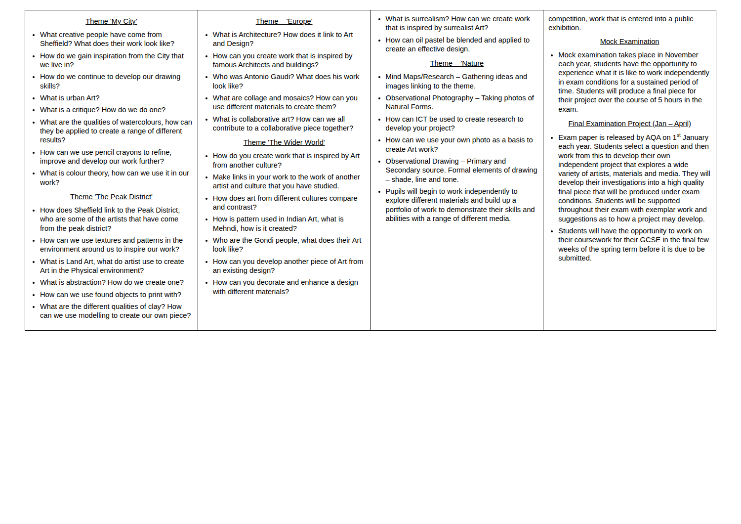| Theme 'My City' What creative people have come from Sheffield? What does their work look like? How do we gain inspiration from the City that we live in? How do we continue to develop our drawing skills? What is urban Art? What is a critique? How do we do one? What are the qualities of watercolours, how can they be applied to create a range of different results? How can we use pencil crayons to refine, improve and develop our work further? What is colour theory, how can we use it in our work? Theme 'The Peak District' How does Sheffield link to the Peak District, who are some of the artists that have come from the peak district? How can we use textures and patterns in the environment around us to inspire our work? What is Land Art, what do artist use to create Art in the Physical environment? What is abstraction? How do we create one? How can we use found objects to print with? What are the different qualities of clay? How can we use modelling to create our own piece? | Theme – 'Europe' What is Architecture? How does it link to Art and Design? How can you create work that is inspired by famous Architects and buildings? Who was Antonio Gaudi? What does his work look like? What are collage and mosaics? How can you use different materials to create them? What is collaborative art? How can we all contribute to a collaborative piece together? Theme 'The Wider World' How do you create work that is inspired by Art from another culture? Make links in your work to the work of another artist and culture that you have studied. How does art from different cultures compare and contrast? How is pattern used in Indian Art, what is Mehndi, how is it created? Who are the Gondi people, what does their Art look like? How can you develop another piece of Art from an existing design? How can you decorate and enhance a design with different materials? | What is surrealism? How can we create work that is inspired by surrealist Art? How can oil pastel be blended and applied to create an effective design. Theme – 'Nature Mind Maps/Research – Gathering ideas and images linking to the theme. Observational Photography – Taking photos of Natural Forms. How can ICT be used to create research to develop your project? How can we use your own photo as a basis to create Art work? Observational Drawing – Primary and Secondary source. Formal elements of drawing – shade, line and tone. Pupils will begin to work independently to explore different materials and build up a portfolio of work to demonstrate their skills and abilities with a range of different media. | competition, work that is entered into a public exhibition. Mock Examination Mock examination takes place in November each year, students have the opportunity to experience what it is like to work independently in exam conditions for a sustained period of time. Students will produce a final piece for their project over the course of 5 hours in the exam. Final Examination Project (Jan – April) Exam paper is released by AQA on 1 st January each year. Students select a question and then work from this to develop their own independent project that explores a wide variety of artists, materials and media. They will develop their investigations into a high quality final piece that will be produced under exam conditions. Students will be supported throughout their exam with exemplar work and suggestions as to how a project may develop. Students will have the opportunity to work on their coursework for their GCSE in the final few weeks of the spring term before it is due to be submitted. |